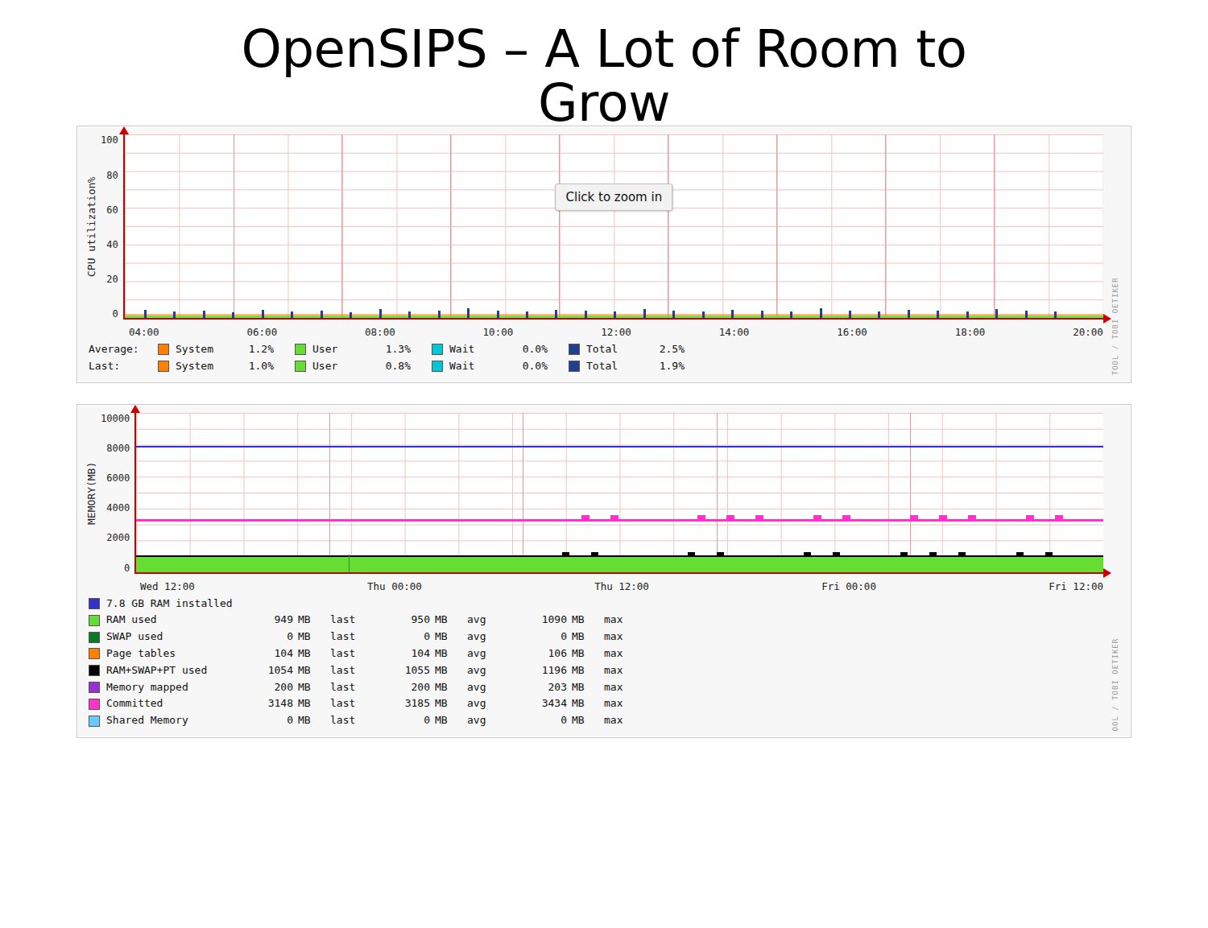OpenSIPS – A Lot of Room to
Grow
TOOL / TOBI OETIKER
CPU utilization %
100
80
60
40
20
0
Click to zoom in
04:0006:0008:0010:00 12:0014:0016:0018:0020:00
Average: System 1.2% User 1.3% Wait 0.0% Total 2.5%
Last: System 1.0% User 0.8% Wait 0.0% Total 1.9%
OOL / TOBI OETIKER
MEMORY(MB)
10000
8000
6000
4000
2000
0
Wed 12:00 Thu 00:00 Thu 12:00 Fri 00:00 Fri 12:00
7.8 GB RAM installed
RAM used 949 MB last 950 MB avg 1090 MB max
SWAP used 0 MB last 0 MB avg 0 MB max
Page tables 104 MB last 104 MB avg 106 MB max
RAM+SWAP+PT used 1054 MB last 1055 MB avg 1196 MB max
Memory mapped 200 MB last 200 MB avg 203 MB max
Committed 3148 MB last 3185 MB avg 3434 MB max
Shared Memory 0 MB last 0 MB avg 0 MB max